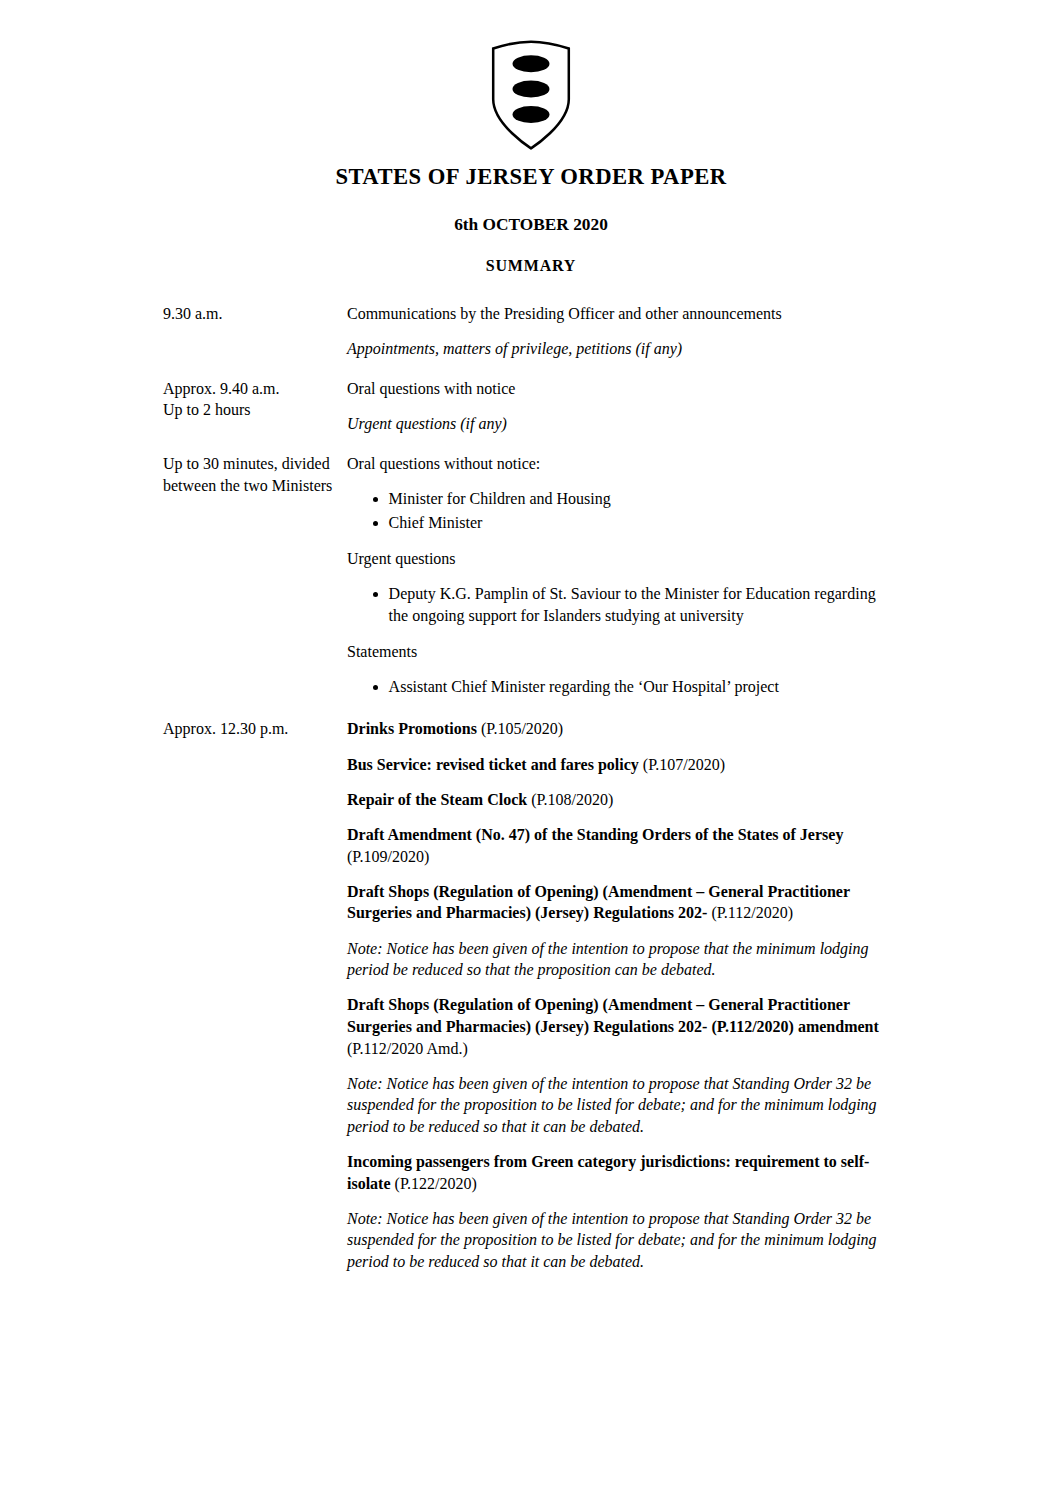STATES OF JERSEY ORDER PAPER
6th OCTOBER 2020
SUMMARY
| 9.30 a.m. | Communications by the Presiding Officer and other announcements Appointments, matters of privilege, petitions (if any) |
| Approx. 9.40 a.m. Up to 2 hours | Oral questions with notice Urgent questions (if any) |
| Up to 30 minutes, divided between the two Ministers | Oral questions without notice: Minister for Children and Housing Chief Minister Urgent questions Deputy K.G. Pamplin of St. Saviour to the Minister for Education regarding the ongoing support for Islanders studying at university Statements Assistant Chief Minister regarding the ‘Our Hospital’ project |
| Approx. 12.30 p.m. | Drinks Promotions (P.105/2020) Bus Service: revised ticket and fares policy (P.107/2020) Repair of the Steam Clock (P.108/2020) Draft Amendment (No. 47) of the Standing Orders of the States of Jersey (P.109/2020) Draft Shops (Regulation of Opening) (Amendment – General Practitioner Surgeries and Pharmacies) (Jersey) Regulations 202- (P.112/2020) Note: Notice has been given of the intention to propose that the minimum lodging period be reduced so that the proposition can be debated. Draft Shops (Regulation of Opening) (Amendment – General Practitioner Surgeries and Pharmacies) (Jersey) Regulations 202- (P.112/2020) amendment (P.112/2020 Amd.) Note: Notice has been given of the intention to propose that Standing Order 32 be suspended for the proposition to be listed for debate; and for the minimum lodging period to be reduced so that it can be debated. Incoming passengers from Green category jurisdictions: requirement to self-isolate (P.122/2020) Note: Notice has been given of the intention to propose that Standing Order 32 be suspended for the proposition to be listed for debate; and for the minimum lodging period to be reduced so that it can be debated. |